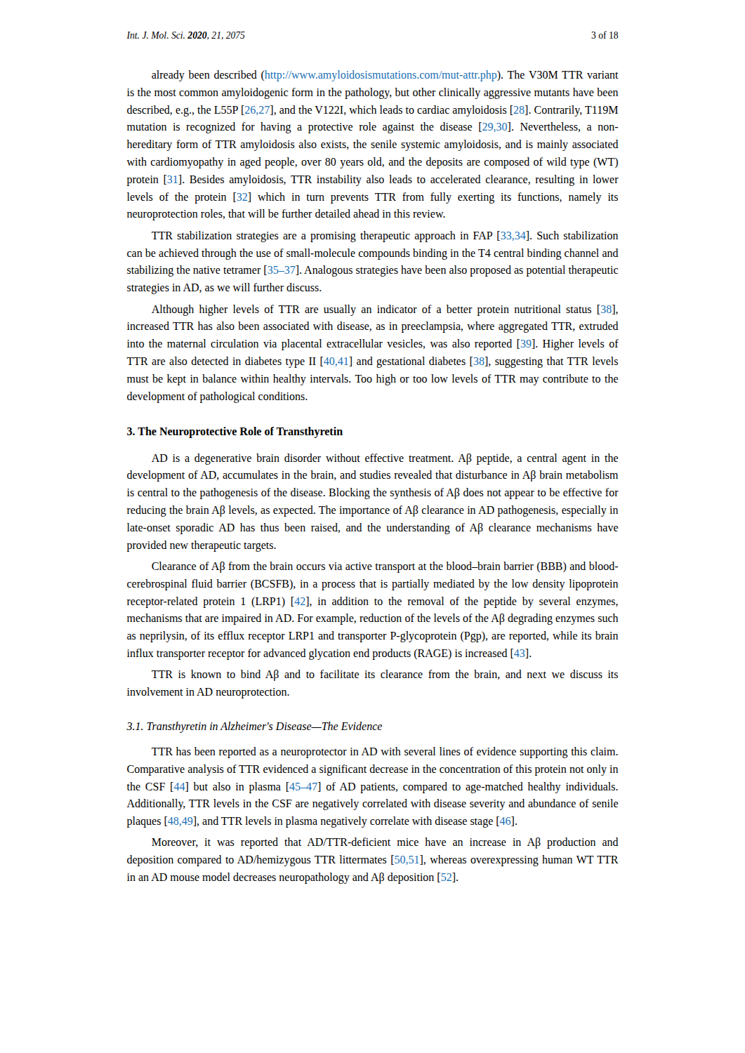Int. J. Mol. Sci. 2020, 21, 2075 3 of 18
already been described (http://www.amyloidosismutations.com/mut-attr.php). The V30M TTR variant is the most common amyloidogenic form in the pathology, but other clinically aggressive mutants have been described, e.g., the L55P [26,27], and the V122I, which leads to cardiac amyloidosis [28]. Contrarily, T119M mutation is recognized for having a protective role against the disease [29,30]. Nevertheless, a non-hereditary form of TTR amyloidosis also exists, the senile systemic amyloidosis, and is mainly associated with cardiomyopathy in aged people, over 80 years old, and the deposits are composed of wild type (WT) protein [31]. Besides amyloidosis, TTR instability also leads to accelerated clearance, resulting in lower levels of the protein [32] which in turn prevents TTR from fully exerting its functions, namely its neuroprotection roles, that will be further detailed ahead in this review.
TTR stabilization strategies are a promising therapeutic approach in FAP [33,34]. Such stabilization can be achieved through the use of small-molecule compounds binding in the T4 central binding channel and stabilizing the native tetramer [35–37]. Analogous strategies have been also proposed as potential therapeutic strategies in AD, as we will further discuss.
Although higher levels of TTR are usually an indicator of a better protein nutritional status [38], increased TTR has also been associated with disease, as in preeclampsia, where aggregated TTR, extruded into the maternal circulation via placental extracellular vesicles, was also reported [39]. Higher levels of TTR are also detected in diabetes type II [40,41] and gestational diabetes [38], suggesting that TTR levels must be kept in balance within healthy intervals. Too high or too low levels of TTR may contribute to the development of pathological conditions.
3. The Neuroprotective Role of Transthyretin
AD is a degenerative brain disorder without effective treatment. Aβ peptide, a central agent in the development of AD, accumulates in the brain, and studies revealed that disturbance in Aβ brain metabolism is central to the pathogenesis of the disease. Blocking the synthesis of Aβ does not appear to be effective for reducing the brain Aβ levels, as expected. The importance of Aβ clearance in AD pathogenesis, especially in late-onset sporadic AD has thus been raised, and the understanding of Aβ clearance mechanisms have provided new therapeutic targets.
Clearance of Aβ from the brain occurs via active transport at the blood–brain barrier (BBB) and blood-cerebrospinal fluid barrier (BCSFB), in a process that is partially mediated by the low density lipoprotein receptor-related protein 1 (LRP1) [42], in addition to the removal of the peptide by several enzymes, mechanisms that are impaired in AD. For example, reduction of the levels of the Aβ degrading enzymes such as neprilysin, of its efflux receptor LRP1 and transporter P-glycoprotein (Pgp), are reported, while its brain influx transporter receptor for advanced glycation end products (RAGE) is increased [43].
TTR is known to bind Aβ and to facilitate its clearance from the brain, and next we discuss its involvement in AD neuroprotection.
3.1. Transthyretin in Alzheimer's Disease—The Evidence
TTR has been reported as a neuroprotector in AD with several lines of evidence supporting this claim. Comparative analysis of TTR evidenced a significant decrease in the concentration of this protein not only in the CSF [44] but also in plasma [45–47] of AD patients, compared to age-matched healthy individuals. Additionally, TTR levels in the CSF are negatively correlated with disease severity and abundance of senile plaques [48,49], and TTR levels in plasma negatively correlate with disease stage [46].
Moreover, it was reported that AD/TTR-deficient mice have an increase in Aβ production and deposition compared to AD/hemizygous TTR littermates [50,51], whereas overexpressing human WT TTR in an AD mouse model decreases neuropathology and Aβ deposition [52].